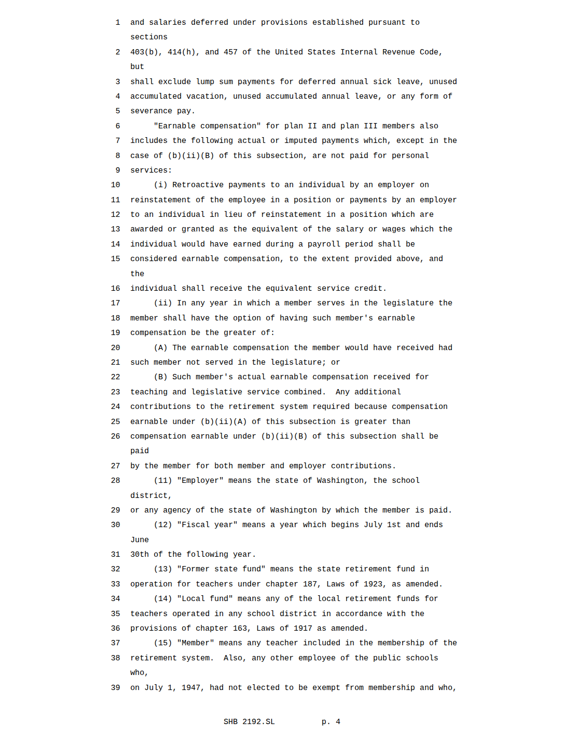and salaries deferred under provisions established pursuant to sections
403(b), 414(h), and 457 of the United States Internal Revenue Code, but
shall exclude lump sum payments for deferred annual sick leave, unused
accumulated vacation, unused accumulated annual leave, or any form of
severance pay.
"Earnable compensation" for plan II and plan III members also
includes the following actual or imputed payments which, except in the
case of (b)(ii)(B) of this subsection, are not paid for personal
services:
(i) Retroactive payments to an individual by an employer on
reinstatement of the employee in a position or payments by an employer
to an individual in lieu of reinstatement in a position which are
awarded or granted as the equivalent of the salary or wages which the
individual would have earned during a payroll period shall be
considered earnable compensation, to the extent provided above, and the
individual shall receive the equivalent service credit.
(ii) In any year in which a member serves in the legislature the
member shall have the option of having such member's earnable
compensation be the greater of:
(A) The earnable compensation the member would have received had
such member not served in the legislature; or
(B) Such member's actual earnable compensation received for
teaching and legislative service combined. Any additional
contributions to the retirement system required because compensation
earnable under (b)(ii)(A) of this subsection is greater than
compensation earnable under (b)(ii)(B) of this subsection shall be paid
by the member for both member and employer contributions.
(11) "Employer" means the state of Washington, the school district,
or any agency of the state of Washington by which the member is paid.
(12) "Fiscal year" means a year which begins July 1st and ends June
30th of the following year.
(13) "Former state fund" means the state retirement fund in
operation for teachers under chapter 187, Laws of 1923, as amended.
(14) "Local fund" means any of the local retirement funds for
teachers operated in any school district in accordance with the
provisions of chapter 163, Laws of 1917 as amended.
(15) "Member" means any teacher included in the membership of the
retirement system. Also, any other employee of the public schools who,
on July 1, 1947, had not elected to be exempt from membership and who,
SHB 2192.SL p. 4